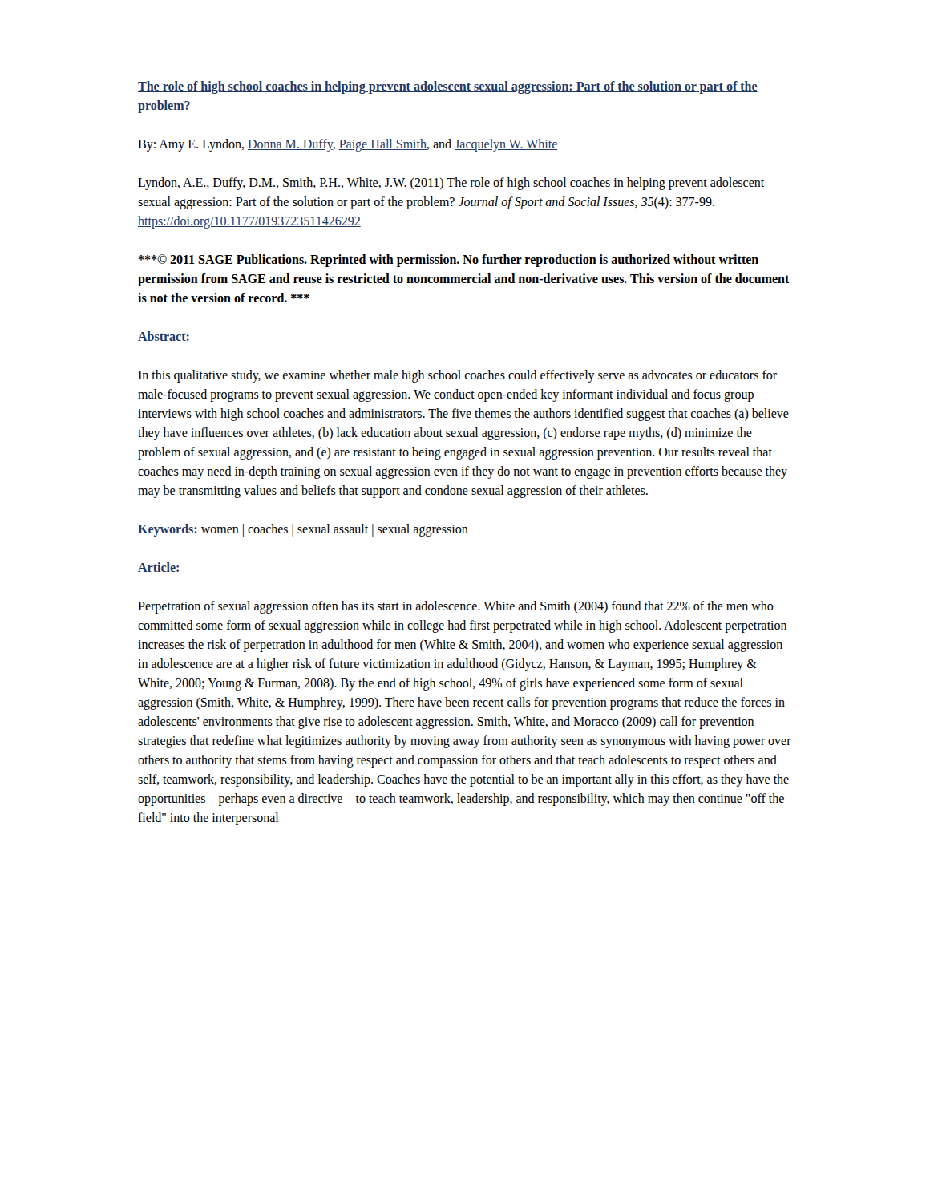The role of high school coaches in helping prevent adolescent sexual aggression: Part of the solution or part of the problem?
By: Amy E. Lyndon, Donna M. Duffy, Paige Hall Smith, and Jacquelyn W. White
Lyndon, A.E., Duffy, D.M., Smith, P.H., White, J.W. (2011) The role of high school coaches in helping prevent adolescent sexual aggression: Part of the solution or part of the problem? Journal of Sport and Social Issues, 35(4): 377-99. https://doi.org/10.1177/0193723511426292
***© 2011 SAGE Publications. Reprinted with permission. No further reproduction is authorized without written permission from SAGE and reuse is restricted to noncommercial and non-derivative uses. This version of the document is not the version of record. ***
Abstract:
In this qualitative study, we examine whether male high school coaches could effectively serve as advocates or educators for male-focused programs to prevent sexual aggression. We conduct open-ended key informant individual and focus group interviews with high school coaches and administrators. The five themes the authors identified suggest that coaches (a) believe they have influences over athletes, (b) lack education about sexual aggression, (c) endorse rape myths, (d) minimize the problem of sexual aggression, and (e) are resistant to being engaged in sexual aggression prevention. Our results reveal that coaches may need in-depth training on sexual aggression even if they do not want to engage in prevention efforts because they may be transmitting values and beliefs that support and condone sexual aggression of their athletes.
Keywords:
women | coaches | sexual assault | sexual aggression
Article:
Perpetration of sexual aggression often has its start in adolescence. White and Smith (2004) found that 22% of the men who committed some form of sexual aggression while in college had first perpetrated while in high school. Adolescent perpetration increases the risk of perpetration in adulthood for men (White & Smith, 2004), and women who experience sexual aggression in adolescence are at a higher risk of future victimization in adulthood (Gidycz, Hanson, & Layman, 1995; Humphrey & White, 2000; Young & Furman, 2008). By the end of high school, 49% of girls have experienced some form of sexual aggression (Smith, White, & Humphrey, 1999). There have been recent calls for prevention programs that reduce the forces in adolescents' environments that give rise to adolescent aggression. Smith, White, and Moracco (2009) call for prevention strategies that redefine what legitimizes authority by moving away from authority seen as synonymous with having power over others to authority that stems from having respect and compassion for others and that teach adolescents to respect others and self, teamwork, responsibility, and leadership. Coaches have the potential to be an important ally in this effort, as they have the opportunities—perhaps even a directive—to teach teamwork, leadership, and responsibility, which may then continue "off the field" into the interpersonal